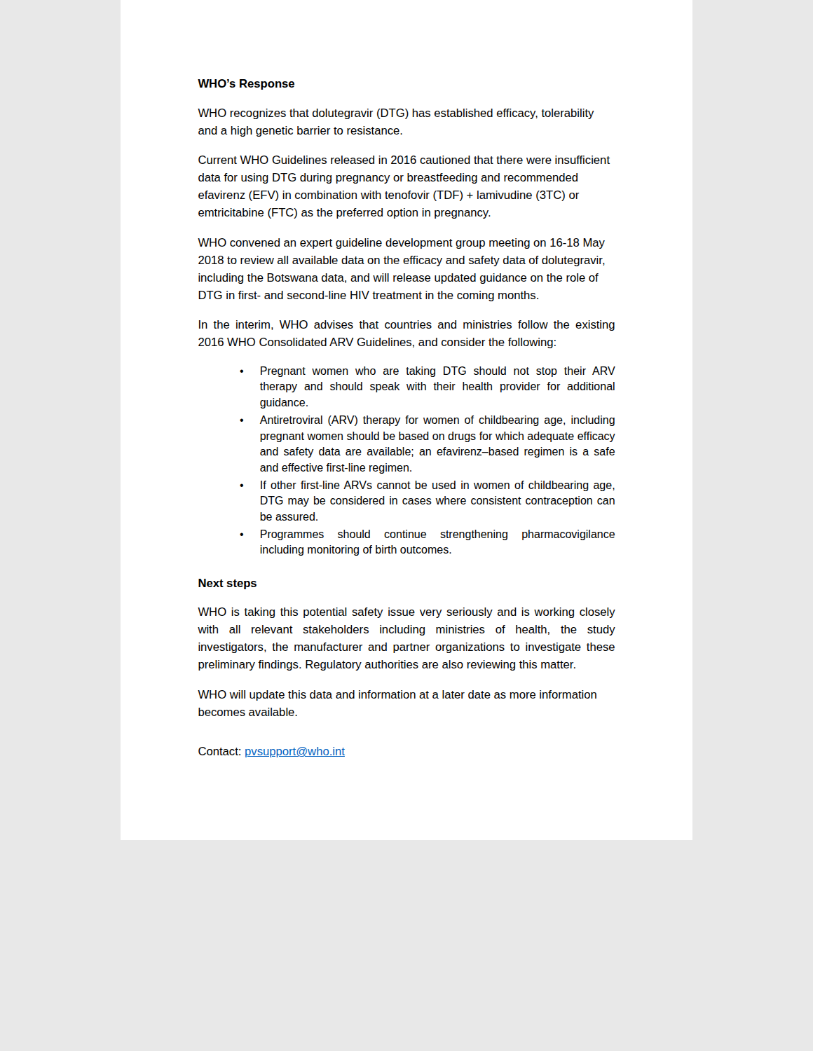WHO’s Response
WHO recognizes that dolutegravir (DTG) has established efficacy, tolerability and a high genetic barrier to resistance.
Current WHO Guidelines released in 2016 cautioned that there were insufficient data for using DTG during pregnancy or breastfeeding and recommended efavirenz (EFV) in combination with tenofovir (TDF) + lamivudine (3TC) or emtricitabine (FTC) as the preferred option in pregnancy.
WHO convened an expert guideline development group meeting on 16-18 May 2018 to review all available data on the efficacy and safety data of dolutegravir, including the Botswana data, and will release updated guidance on the role of DTG in first- and second-line HIV treatment in the coming months.
In the interim, WHO advises that countries and ministries follow the existing 2016 WHO Consolidated ARV Guidelines, and consider the following:
Pregnant women who are taking DTG should not stop their ARV therapy and should speak with their health provider for additional guidance.
Antiretroviral (ARV) therapy for women of childbearing age, including pregnant women should be based on drugs for which adequate efficacy and safety data are available; an efavirenz–based regimen is a safe and effective first-line regimen.
If other first-line ARVs cannot be used in women of childbearing age, DTG may be considered in cases where consistent contraception can be assured.
Programmes should continue strengthening pharmacovigilance including monitoring of birth outcomes.
Next steps
WHO is taking this potential safety issue very seriously and is working closely with all relevant stakeholders including ministries of health, the study investigators, the manufacturer and partner organizations to investigate these preliminary findings. Regulatory authorities are also reviewing this matter.
WHO will update this data and information at a later date as more information becomes available.
Contact: pvsupport@who.int